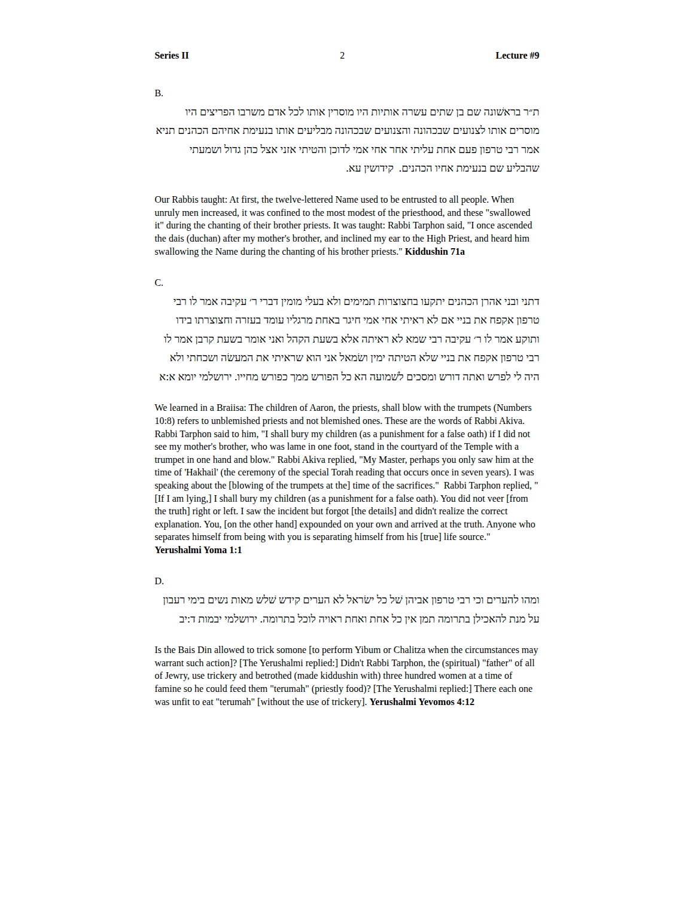Series II 2 Lecture #9
B.
ת״ר בראשׁונה שם בן שתים עשרה אותיות היו מוסרין אותו לכל אדם משרבו הפריצים היו מוסרים אותו לצנועים שבכהונה והצנועים שבכהונה מבליעים אותו בנעימת אחיהם הכהנים תניא אמר רבי טרפון פעם אחת עליתי אחר אחי אמי לדוכן והטיתי אזני אצל כהן גדול ושמעתי שהבליע שם בנעימת אחיו הכהנים. קידושין עא.
Our Rabbis taught: At first, the twelve-lettered Name used to be entrusted to all people. When unruly men increased, it was confined to the most modest of the priesthood, and these "swallowed it" during the chanting of their brother priests. It was taught: Rabbi Tarphon said, "I once ascended the dais (duchan) after my mother's brother, and inclined my ear to the High Priest, and heard him swallowing the Name during the chanting of his brother priests." Kiddushin 71a
C.
דתני ובני אהרן הכהנים יתקעו בחצוצרות תמימים ולא בעלי מומין דברי ר׳ עקיבה אמר לו רבי טרפון אקפח את בניי אם לא ראיתי אחי אמי חיגר באחת מרגליו עומד בעזרה וחצוצרתו בידו ותוקע אמר לו ר׳ עקיבה רבי שמא לא ראיתה אלא בשעת הקהל ואני אומר בשעת קרבן אמר לו רבי טרפון אקפח את בניי שלא הטיתה ימין ושׂמאל אני הוא שראיתי את המעשׂה ושכחתי ולא היה לי לפרש ואתה דורש ומסכים לשׁמועה הא כל הפורש ממך כפורש מחייו. ירושלמי יומא א:א
We learned in a Braiisa: The children of Aaron, the priests, shall blow with the trumpets (Numbers 10:8) refers to unblemished priests and not blemished ones. These are the words of Rabbi Akiva. Rabbi Tarphon said to him, "I shall bury my children (as a punishment for a false oath) if I did not see my mother's brother, who was lame in one foot, stand in the courtyard of the Temple with a trumpet in one hand and blow." Rabbi Akiva replied, "My Master, perhaps you only saw him at the time of 'Hakhail' (the ceremony of the special Torah reading that occurs once in seven years). I was speaking about the [blowing of the trumpets at the] time of the sacrifices." Rabbi Tarphon replied, "[If I am lying,] I shall bury my children (as a punishment for a false oath). You did not veer [from the truth] right or left. I saw the incident but forgot [the details] and didn't realize the correct explanation. You, [on the other hand] expounded on your own and arrived at the truth. Anyone who separates himself from being with you is separating himself from his [true] life source." Yerushalmi Yoma 1:1
D.
ומהו להערים וכי רבי טרפון אביהן שׁל כל ישׂראל לא הערים קידש שׁלש מאות נשים בימי רעבון על מנת להאכילן בתרומה תמן אין כל אחת ואחת ראויה לוכל בתרומה. ירושלמי יבמות ד:יב
Is the Bais Din allowed to trick somone [to perform Yibum or Chalitza when the circumstances may warrant such action]? [The Yerushalmi replied:] Didn't Rabbi Tarphon, the (spiritual) "father" of all of Jewry, use trickery and betrothed (made kiddushin with) three hundred women at a time of famine so he could feed them "terumah" (priestly food)? [The Yerushalmi replied:] There each one was unfit to eat "terumah" [without the use of trickery]. Yerushalmi Yevomos 4:12